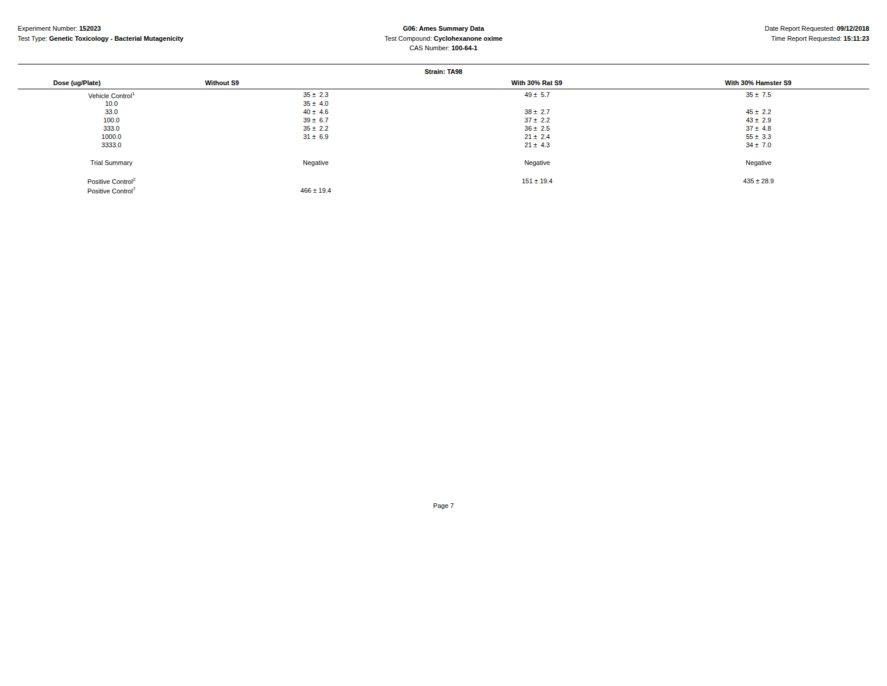Experiment Number: 152023
Test Type: Genetic Toxicology - Bacterial Mutagenicity
G06: Ames Summary Data
Test Compound: Cyclohexanone oxime
CAS Number: 100-64-1
Date Report Requested: 09/12/2018
Time Report Requested: 15:11:23
| Strain: TA98 |
| Dose (ug/Plate) | Without S9 | With 30% Rat S9 | With 30% Hamster S9 |
| Vehicle Control 1 | 35 ± 2.3 | 49 ± 5.7 | 35 ± 7.5 |
| 10.0 | 35 ± 4.0 | | |
| 33.0 | 40 ± 4.6 | 38 ± 2.7 | 45 ± 2.2 |
| 100.0 | 39 ± 6.7 | 37 ± 2.2 | 43 ± 2.9 |
| 333.0 | 35 ± 2.2 | 36 ± 2.5 | 37 ± 4.8 |
| 1000.0 | 31 ± 6.9 | 21 ± 2.4 | 55 ± 3.3 |
| 3333.0 | | 21 ± 4.3 | 34 ± 7.0 |
| Trial Summary | Negative | Negative | Negative |
| Positive Control 2 | | 151 ± 19.4 | 435 ± 28.9 |
| Positive Control 7 | 466 ± 19.4 | | |
Page 7